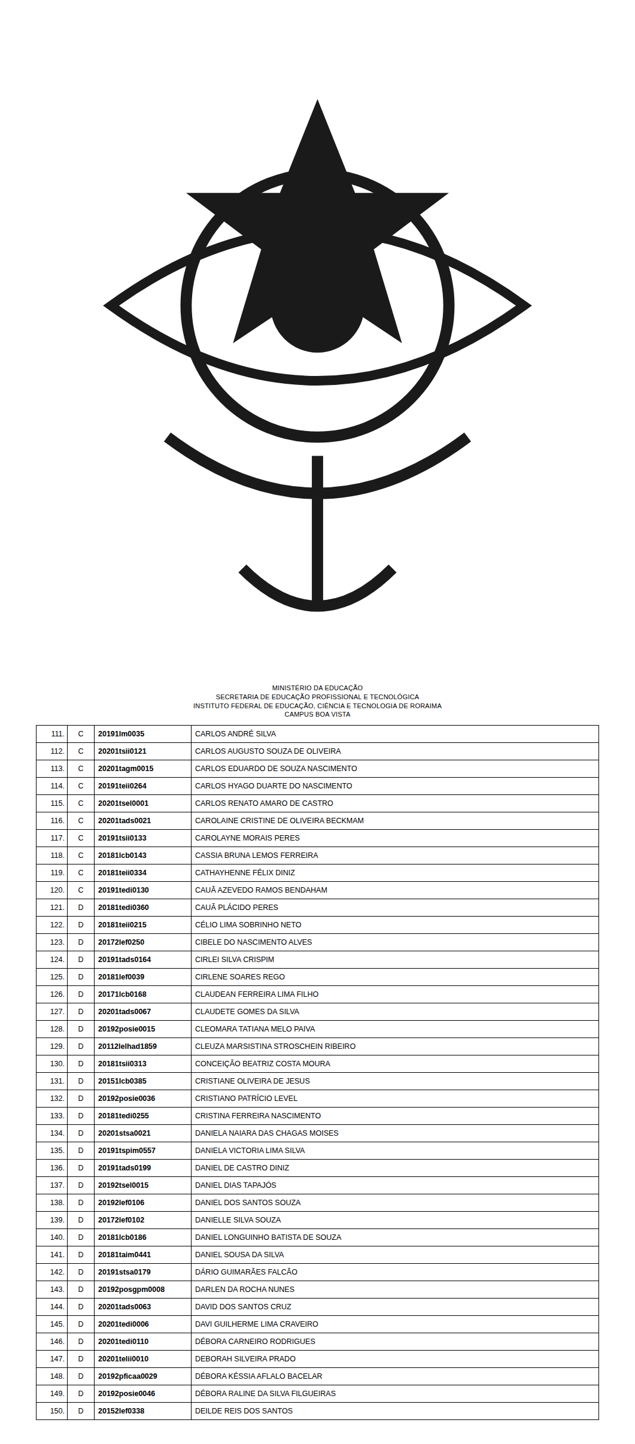MINISTÉRIO DA EDUCAÇÃO
SECRETARIA DE EDUCAÇÃO PROFISSIONAL E TECNOLÓGICA
INSTITUTO FEDERAL DE EDUCAÇÃO, CIÊNCIA E TECNOLOGIA DE RORAIMA
CAMPUS BOA VISTA
| 111. | C | 20191lm0035 | CARLOS ANDRÉ SILVA |
| 112. | C | 20201tsii0121 | CARLOS AUGUSTO SOUZA DE OLIVEIRA |
| 113. | C | 20201tagm0015 | CARLOS EDUARDO DE SOUZA NASCIMENTO |
| 114. | C | 20191teii0264 | CARLOS HYAGO DUARTE DO NASCIMENTO |
| 115. | C | 20201tsel0001 | CARLOS RENATO AMARO DE CASTRO |
| 116. | C | 20201tads0021 | CAROLAINE CRISTINE DE OLIVEIRA BECKMAM |
| 117. | C | 20191tsii0133 | CAROLAYNE MORAIS PERES |
| 118. | C | 20181lcb0143 | CASSIA BRUNA LEMOS FERREIRA |
| 119. | C | 20181teii0334 | CATHAYHENNE FÉLIX DINIZ |
| 120. | C | 20191tedi0130 | CAUÃ AZEVEDO RAMOS BENDAHAM |
| 121. | D | 20181tedi0360 | CAUÃ PLÁCIDO PERES |
| 122. | D | 20181teii0215 | CÉLIO LIMA SOBRINHO NETO |
| 123. | D | 20172lef0250 | CIBELE DO NASCIMENTO ALVES |
| 124. | D | 20191tads0164 | CIRLEI SILVA CRISPIM |
| 125. | D | 20181lef0039 | CIRLENE SOARES REGO |
| 126. | D | 20171lcb0168 | CLAUDEAN FERREIRA LIMA FILHO |
| 127. | D | 20201tads0067 | CLAUDETE GOMES DA SILVA |
| 128. | D | 20192posie0015 | CLEOMARA TATIANA MELO PAIVA |
| 129. | D | 20112lelhad1859 | CLEUZA MARSISTINA STROSCHEIN RIBEIRO |
| 130. | D | 20181tsii0313 | CONCEIÇÃO BEATRIZ COSTA MOURA |
| 131. | D | 20151lcb0385 | CRISTIANE OLIVEIRA DE JESUS |
| 132. | D | 20192posie0036 | CRISTIANO PATRÍCIO LEVEL |
| 133. | D | 20181tedi0255 | CRISTINA FERREIRA NASCIMENTO |
| 134. | D | 20201stsa0021 | DANIELA NAIARA DAS CHAGAS MOISES |
| 135. | D | 20191tspim0557 | DANIELA VICTORIA LIMA SILVA |
| 136. | D | 20191tads0199 | DANIEL DE CASTRO DINIZ |
| 137. | D | 20192tsel0015 | DANIEL DIAS TAPAJÓS |
| 138. | D | 20192lef0106 | DANIEL DOS SANTOS SOUZA |
| 139. | D | 20172lef0102 | DANIELLE SILVA SOUZA |
| 140. | D | 20181lcb0186 | DANIEL LONGUINHO BATISTA DE SOUZA |
| 141. | D | 20181taim0441 | DANIEL SOUSA DA SILVA |
| 142. | D | 20191stsa0179 | DÁRIO GUIMARÃES FALCÃO |
| 143. | D | 20192posgpm0008 | DARLEN DA ROCHA NUNES |
| 144. | D | 20201tads0063 | DAVID DOS SANTOS CRUZ |
| 145. | D | 20201tedi0006 | DAVI GUILHERME LIMA CRAVEIRO |
| 146. | D | 20201tedi0110 | DÉBORA CARNEIRO RODRIGUES |
| 147. | D | 20201telii0010 | DEBORAH SILVEIRA PRADO |
| 148. | D | 20192pficaa0029 | DÉBORA KÉSSIA AFLALO BACELAR |
| 149. | D | 20192posie0046 | DÉBORA RALINE DA SILVA FILGUEIRAS |
| 150. | D | 20152lef0338 | DEILDE REIS DOS SANTOS |